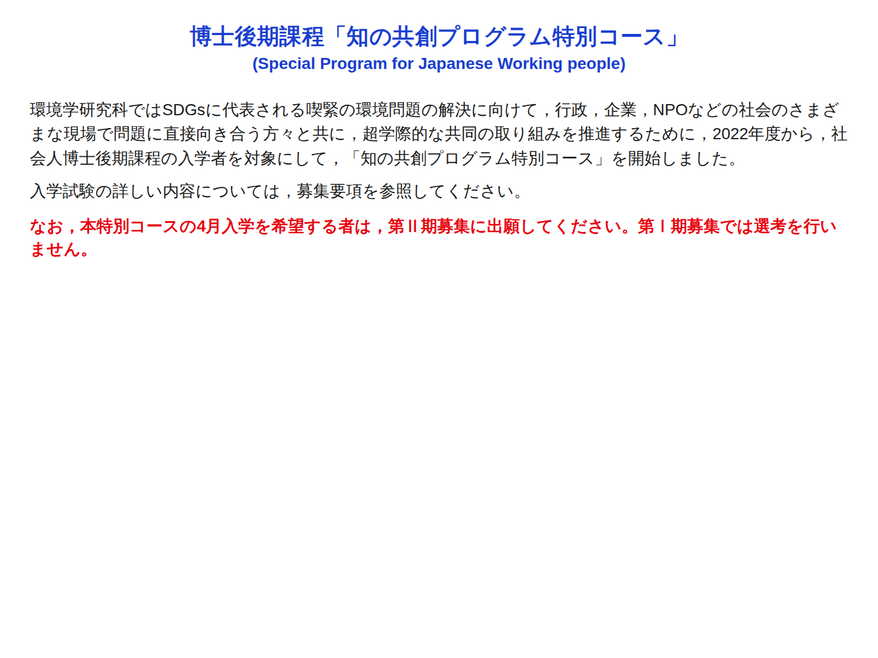博士後期課程「知の共創プログラム特別コース」
(Special Program for Japanese Working people)
環境学研究科ではSDGsに代表される喫緊の環境問題の解決に向けて，行政，企業，NPOなどの社会のさまざまな現場で問題に直接向き合う方々と共に，超学際的な共同の取り組みを推進するために，2022年度から，社会人博士後期課程の入学者を対象にして，「知の共創プログラム特別コース」を開始しました。
入学試験の詳しい内容については，募集要項を参照してください。
なお，本特別コースの4月入学を希望する者は，第Ⅱ期募集に出願してください。第Ⅰ期募集では選考を行いません。